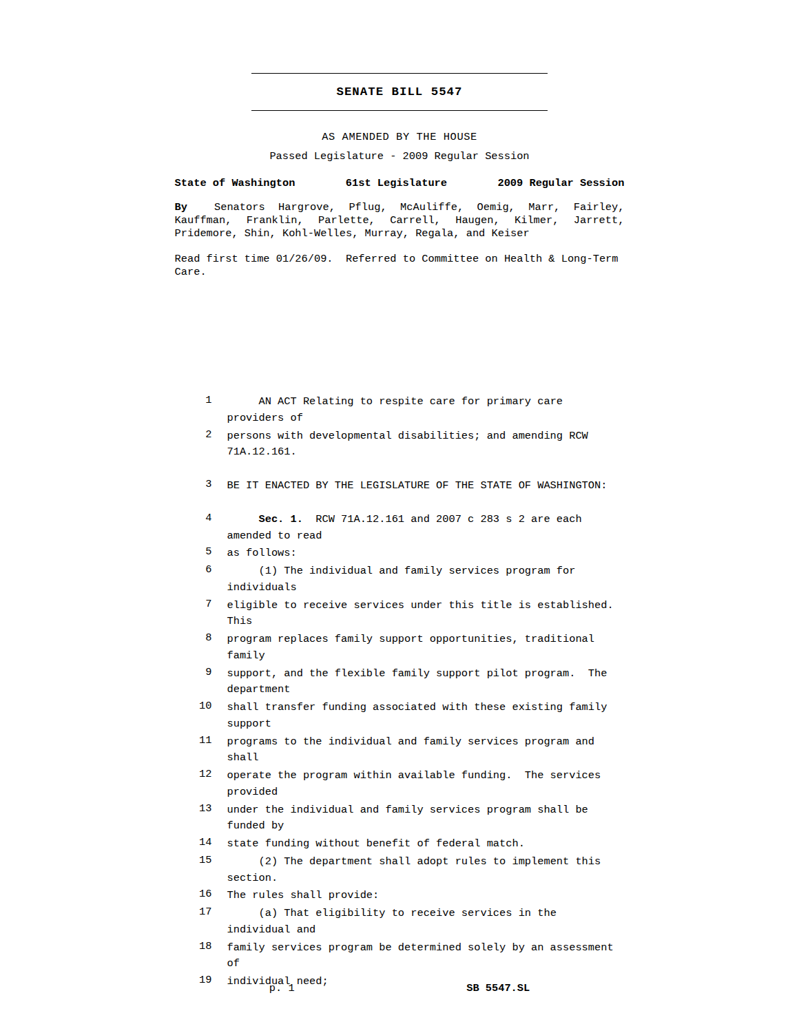SENATE BILL 5547
AS AMENDED BY THE HOUSE
Passed Legislature - 2009 Regular Session
State of Washington 61st Legislature 2009 Regular Session
By Senators Hargrove, Pflug, McAuliffe, Oemig, Marr, Fairley, Kauffman, Franklin, Parlette, Carrell, Haugen, Kilmer, Jarrett, Pridemore, Shin, Kohl-Welles, Murray, Regala, and Keiser
Read first time 01/26/09. Referred to Committee on Health & Long-Term Care.
| 1 | AN ACT Relating to respite care for primary care providers of |
| 2 | persons with developmental disabilities; and amending RCW 71A.12.161. |
| 3 | BE IT ENACTED BY THE LEGISLATURE OF THE STATE OF WASHINGTON: |
| 4 | Sec. 1. RCW 71A.12.161 and 2007 c 283 s 2 are each amended to read |
| 5 | as follows: |
| 6 | (1) The individual and family services program for individuals |
| 7 | eligible to receive services under this title is established. This |
| 8 | program replaces family support opportunities, traditional family |
| 9 | support, and the flexible family support pilot program. The department |
| 10 | shall transfer funding associated with these existing family support |
| 11 | programs to the individual and family services program and shall |
| 12 | operate the program within available funding. The services provided |
| 13 | under the individual and family services program shall be funded by |
| 14 | state funding without benefit of federal match. |
| 15 | (2) The department shall adopt rules to implement this section. |
| 16 | The rules shall provide: |
| 17 | (a) That eligibility to receive services in the individual and |
| 18 | family services program be determined solely by an assessment of |
| 19 | individual need; |
p. 1 SB 5547.SL